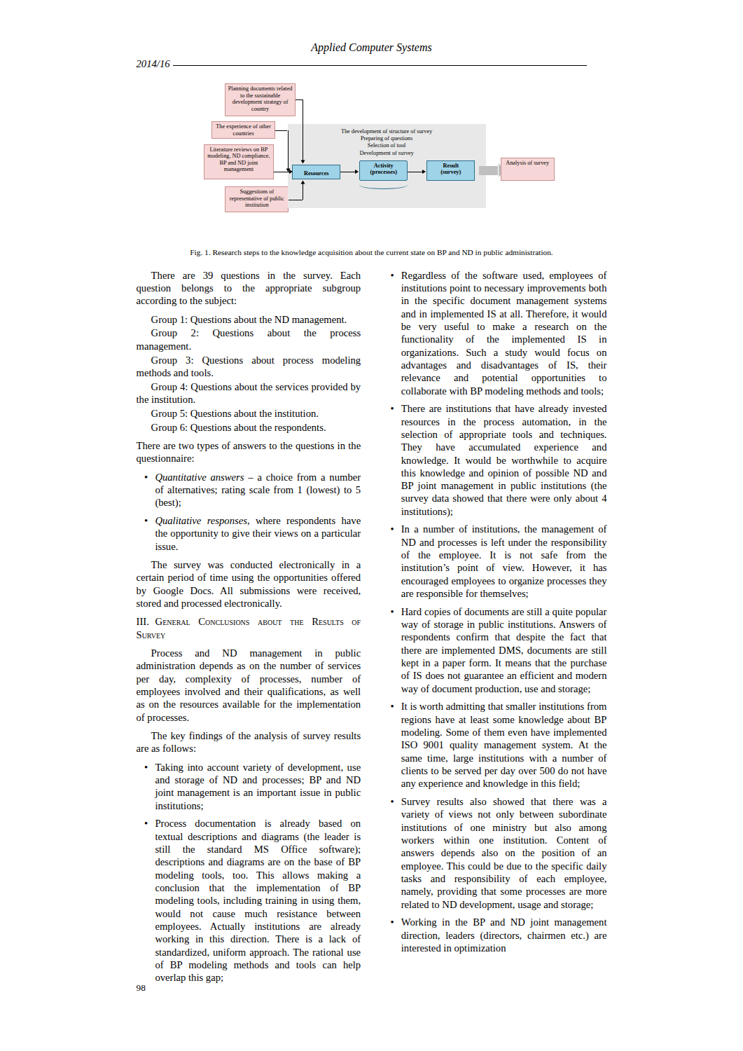Applied Computer Systems
2014/16
Planning documents related to the sustainable development strategy of country
The experience of other countries
Literature reviews on BP modeling, ND compliance, BP and ND joint management
Suggestions of representative of public institution
The development of structure of survey
Preparing of questions
Selection of tool
Development of survey
Resources
Activity
(processes)
Result
(survey)
Analysis of survey
Fig. 1. Research steps to the knowledge acquisition about the current state on BP and ND in public administration.
There are 39 questions in the survey. Each question belongs to the appropriate subgroup according to the subject:
Group 1: Questions about the ND management.
Group 2: Questions about the process management.
Group 3: Questions about process modeling methods and tools.
Group 4: Questions about the services provided by the institution.
Group 5: Questions about the institution.
Group 6: Questions about the respondents.
There are two types of answers to the questions in the questionnaire:
Quantitative answers – a choice from a number of alternatives; rating scale from 1 (lowest) to 5 (best);
Qualitative responses, where respondents have the opportunity to give their views on a particular issue.
The survey was conducted electronically in a certain period of time using the opportunities offered by Google Docs. All submissions were received, stored and processed electronically.
III. General Conclusions about the Results of Survey
Process and ND management in public administration depends as on the number of services per day, complexity of processes, number of employees involved and their qualifications, as well as on the resources available for the implementation of processes.
The key findings of the analysis of survey results are as follows:
Taking into account variety of development, use and storage of ND and processes; BP and ND joint management is an important issue in public institutions;
Process documentation is already based on textual descriptions and diagrams (the leader is still the standard MS Office software); descriptions and diagrams are on the base of BP modeling tools, too. This allows making a conclusion that the implementation of BP modeling tools, including training in using them, would not cause much resistance between employees. Actually institutions are already working in this direction. There is a lack of standardized, uniform approach. The rational use of BP modeling methods and tools can help overlap this gap;
Regardless of the software used, employees of institutions point to necessary improvements both in the specific document management systems and in implemented IS at all. Therefore, it would be very useful to make a research on the functionality of the implemented IS in organizations. Such a study would focus on advantages and disadvantages of IS, their relevance and potential opportunities to collaborate with BP modeling methods and tools;
There are institutions that have already invested resources in the process automation, in the selection of appropriate tools and techniques. They have accumulated experience and knowledge. It would be worthwhile to acquire this knowledge and opinion of possible ND and BP joint management in public institutions (the survey data showed that there were only about 4 institutions);
In a number of institutions, the management of ND and processes is left under the responsibility of the employee. It is not safe from the institution’s point of view. However, it has encouraged employees to organize processes they are responsible for themselves;
Hard copies of documents are still a quite popular way of storage in public institutions. Answers of respondents confirm that despite the fact that there are implemented DMS, documents are still kept in a paper form. It means that the purchase of IS does not guarantee an efficient and modern way of document production, use and storage;
It is worth admitting that smaller institutions from regions have at least some knowledge about BP modeling. Some of them even have implemented ISO 9001 quality management system. At the same time, large institutions with a number of clients to be served per day over 500 do not have any experience and knowledge in this field;
Survey results also showed that there was a variety of views not only between subordinate institutions of one ministry but also among workers within one institution. Content of answers depends also on the position of an employee. This could be due to the specific daily tasks and responsibility of each employee, namely, providing that some processes are more related to ND development, usage and storage;
Working in the BP and ND joint management direction, leaders (directors, chairmen etc.) are interested in optimization
98